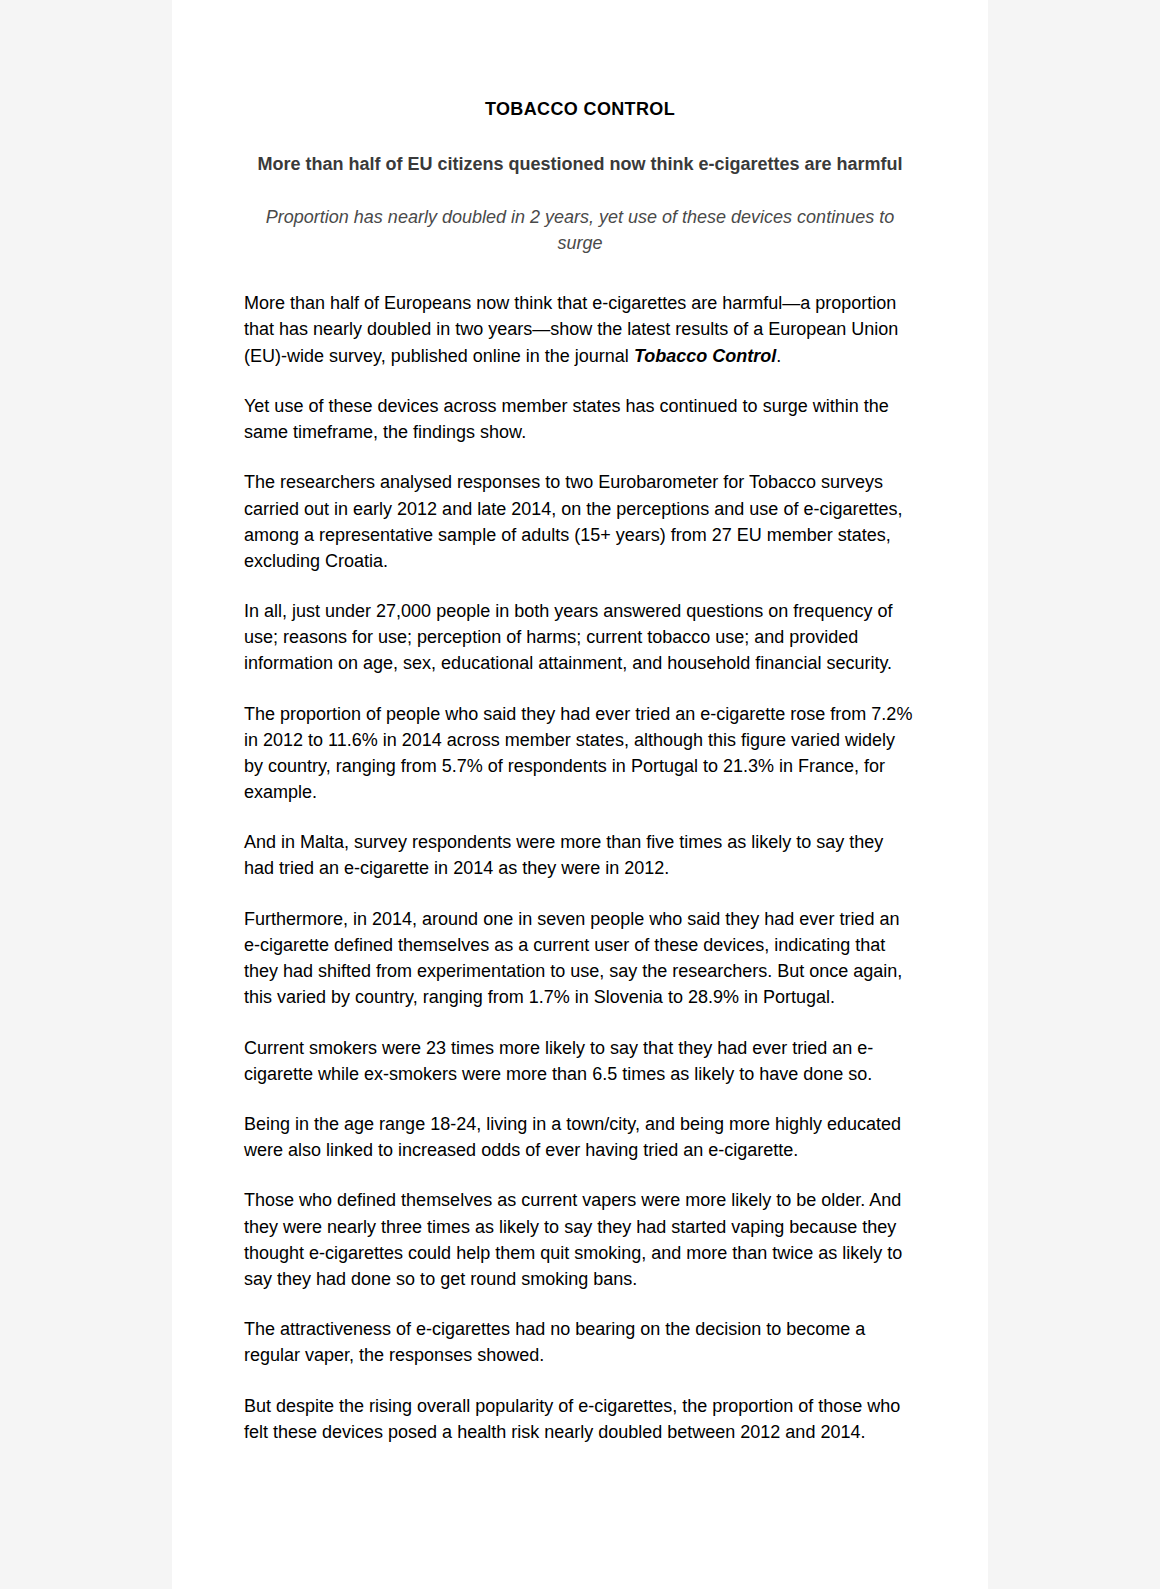TOBACCO CONTROL
More than half of EU citizens questioned now think e-cigarettes are harmful
Proportion has nearly doubled in 2 years, yet use of these devices continues to surge
More than half of Europeans now think that e-cigarettes are harmful—a proportion that has nearly doubled in two years—show the latest results of a European Union (EU)-wide survey, published online in the journal Tobacco Control.
Yet use of these devices across member states has continued to surge within the same timeframe, the findings show.
The researchers analysed responses to two Eurobarometer for Tobacco surveys carried out in early 2012 and late 2014, on the perceptions and use of e-cigarettes, among a representative sample of adults (15+ years) from 27 EU member states, excluding Croatia.
In all, just under 27,000 people in both years answered questions on frequency of use; reasons for use; perception of harms; current tobacco use; and provided information on age, sex, educational attainment, and household financial security.
The proportion of people who said they had ever tried an e-cigarette rose from 7.2% in 2012 to 11.6% in 2014 across member states, although this figure varied widely by country, ranging from 5.7% of respondents in Portugal to 21.3% in France, for example.
And in Malta, survey respondents were more than five times as likely to say they had tried an e-cigarette in 2014 as they were in 2012.
Furthermore, in 2014, around one in seven people who said they had ever tried an e-cigarette defined themselves as a current user of these devices, indicating that they had shifted from experimentation to use, say the researchers. But once again, this varied by country, ranging from 1.7% in Slovenia to 28.9% in Portugal.
Current smokers were 23 times more likely to say that they had ever tried an e-cigarette while ex-smokers were more than 6.5 times as likely to have done so.
Being in the age range 18-24, living in a town/city, and being more highly educated were also linked to increased odds of ever having tried an e-cigarette.
Those who defined themselves as current vapers were more likely to be older. And they were nearly three times as likely to say they had started vaping because they thought e-cigarettes could help them quit smoking, and more than twice as likely to say they had done so to get round smoking bans.
The attractiveness of e-cigarettes had no bearing on the decision to become a regular vaper, the responses showed.
But despite the rising overall popularity of e-cigarettes, the proportion of those who felt these devices posed a health risk nearly doubled between 2012 and 2014.